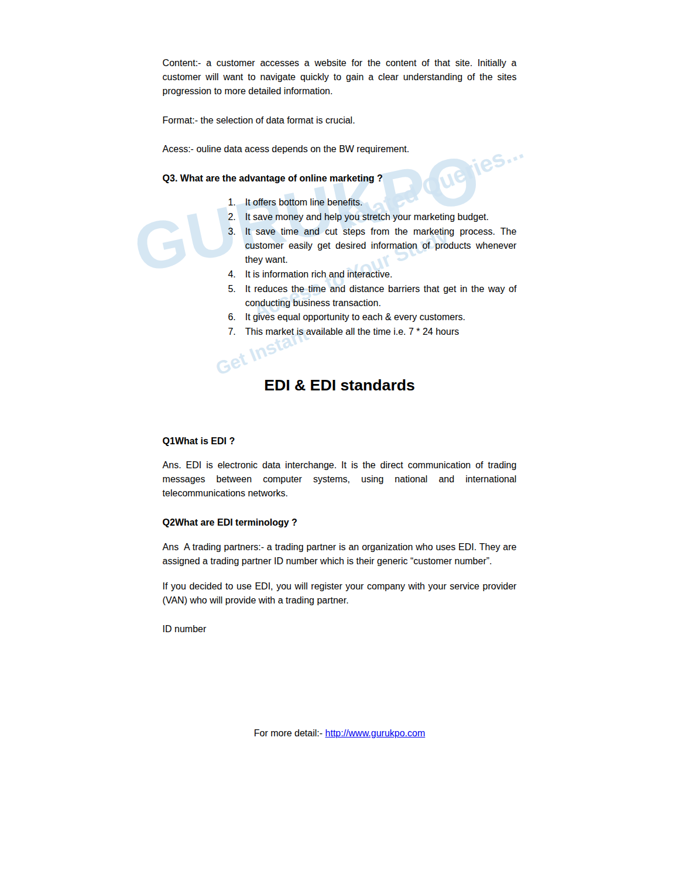GURUKPO
Related Queries...
Access to Your Study
Get Instant
Content:- a customer accesses a website for the content of that site. Initially a customer will want to navigate quickly to gain a clear understanding of the sites progression to more detailed information.
Format:- the selection of data format is crucial.
Acess:- ouline data acess depends on the BW requirement.
Q3. What are the advantage of online marketing ?
It offers bottom line benefits.
It save money and help you stretch your marketing budget.
It save time and cut steps from the marketing process. The customer easily get desired information of products whenever they want.
It is information rich and interactive.
It reduces the time and distance barriers that get in the way of conducting business transaction.
It gives equal opportunity to each & every customers.
This market is available all the time i.e. 7 * 24 hours
EDI & EDI standards
Q1What is EDI ?
Ans. EDI is electronic data interchange. It is the direct communication of trading messages between computer systems, using national and international telecommunications networks.
Q2What are EDI terminology ?
Ans A trading partners:- a trading partner is an organization who uses EDI. They are assigned a trading partner ID number which is their generic “customer number”.
If you decided to use EDI, you will register your company with your service provider (VAN) who will provide with a trading partner.
ID number
For more detail:- http://www.gurukpo.com